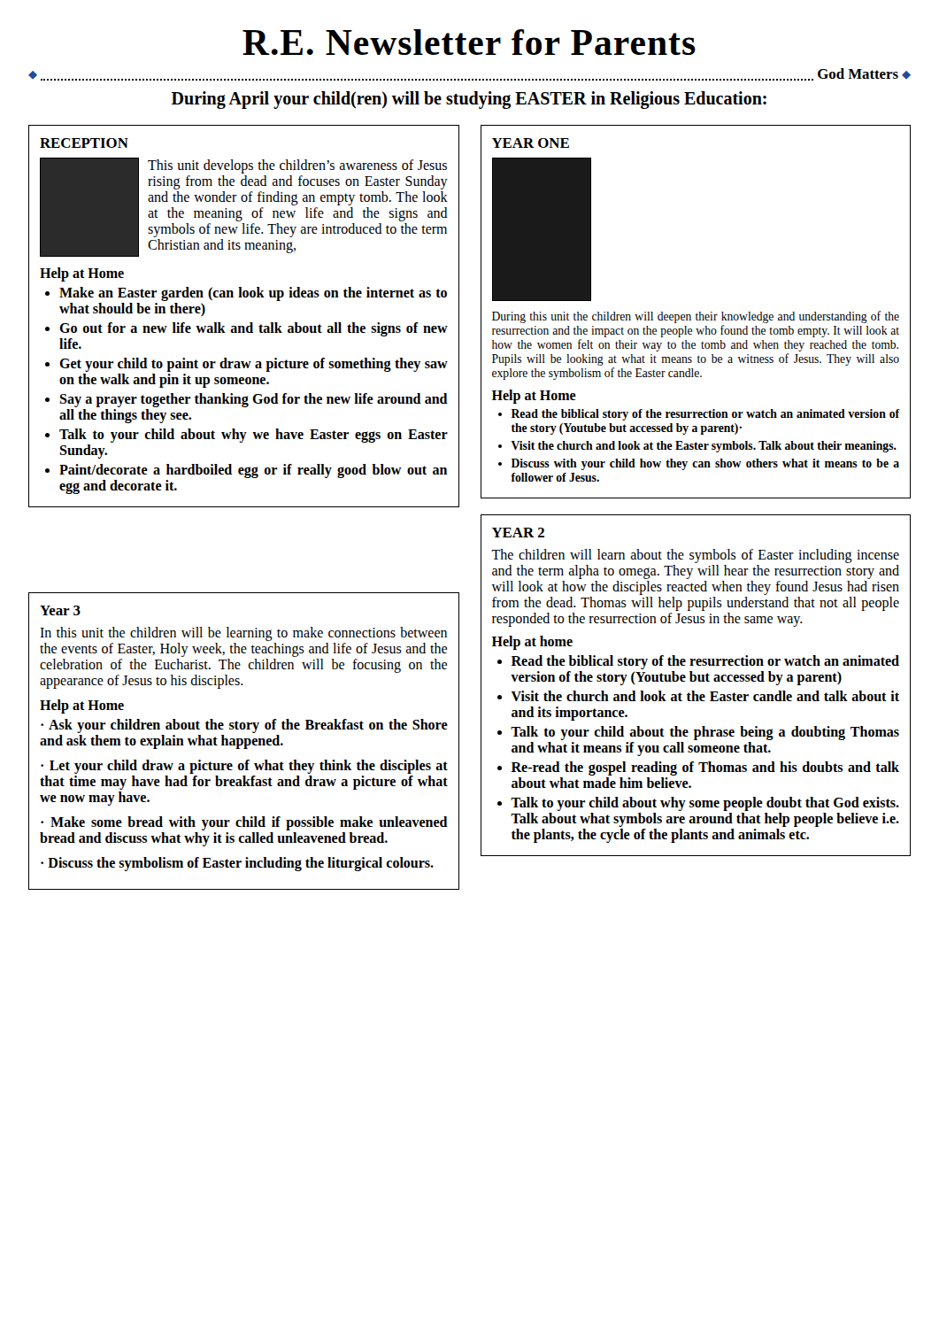R.E. Newsletter for Parents
◆ God Matters ◆
During April your child(ren) will be studying EASTER in Religious Education:
RECEPTION
This unit develops the children’s awareness of Jesus rising from the dead and focuses on Easter Sunday and the wonder of finding an empty tomb. The look at the meaning of new life and the signs and symbols of new life. They are introduced to the term Christian and its meaning,
Help at Home
Make an Easter garden (can look up ideas on the internet as to what should be in there)
Go out for a new life walk and talk about all the signs of new life.
Get your child to paint or draw a picture of something they saw on the walk and pin it up someone.
Say a prayer together thanking God for the new life around and all the things they see.
Talk to your child about why we have Easter eggs on Easter Sunday.
Paint/decorate a hardboiled egg or if really good blow out an egg and decorate it.
Year 3
In this unit the children will be learning to make connections between the events of Easter, Holy week, the teachings and life of Jesus and the celebration of the Eucharist. The children will be focusing on the appearance of Jesus to his disciples.
Help at Home
· Ask your children about the story of the Breakfast on the Shore and ask them to explain what happened.
· Let your child draw a picture of what they think the disciples at that time may have had for breakfast and draw a picture of what we now may have.
· Make some bread with your child if possible make unleavened bread and discuss what why it is called unleavened bread.
· Discuss the symbolism of Easter including the liturgical colours.
YEAR ONE
During this unit the children will deepen their knowledge and understanding of the resurrection and the impact on the people who found the tomb empty. It will look at how the women felt on their way to the tomb and when they reached the tomb. Pupils will be looking at what it means to be a witness of Jesus. They will also explore the symbolism of the Easter candle.
Help at Home
Read the biblical story of the resurrection or watch an animated version of the story (Youtube but accessed by a parent)·
Visit the church and look at the Easter symbols. Talk about their meanings.
Discuss with your child how they can show others what it means to be a follower of Jesus.
YEAR 2
The children will learn about the symbols of Easter including incense and the term alpha to omega. They will hear the resurrection story and will look at how the disciples reacted when they found Jesus had risen from the dead. Thomas will help pupils understand that not all people responded to the resurrection of Jesus in the same way.
Help at home
Read the biblical story of the resurrection or watch an animated version of the story (Youtube but accessed by a parent)
Visit the church and look at the Easter candle and talk about it and its importance.
Talk to your child about the phrase being a doubting Thomas and what it means if you call someone that.
Re-read the gospel reading of Thomas and his doubts and talk about what made him believe.
Talk to your child about why some people doubt that God exists. Talk about what symbols are around that help people believe i.e. the plants, the cycle of the plants and animals etc.